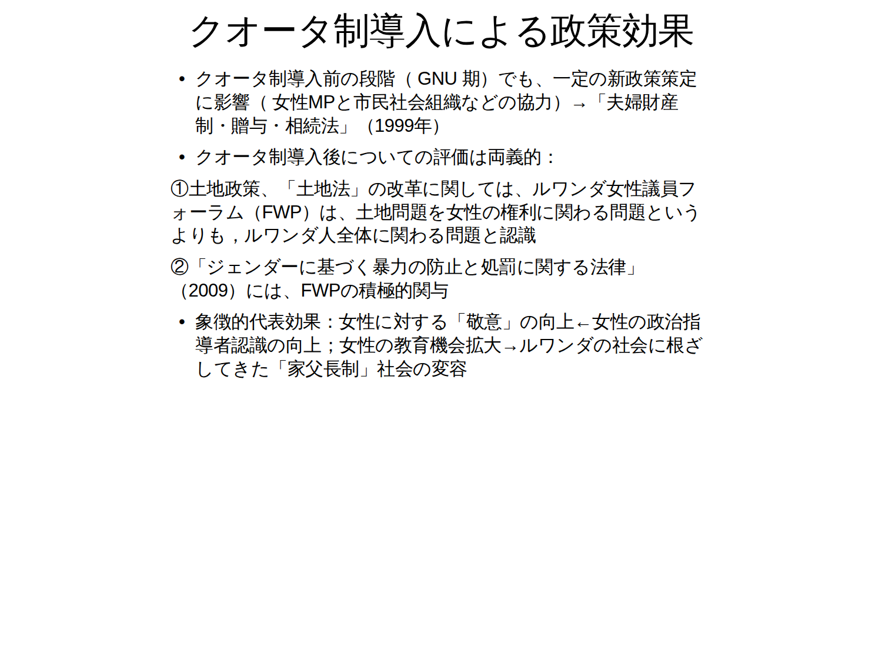クオータ制導入による政策効果
クオータ制導入前の段階（ GNU 期）でも、一定の新政策策定に影響（ 女性MPと市民社会組織などの協力）→「夫婦財産制・贈与・相続法」（1999年）
クオータ制導入後についての評価は両義的：
①土地政策、「土地法」の改革に関しては、ルワンダ女性議員フォーラム（FWP）は、土地問題を女性の権利に関わる問題というよりも，ルワンダ人全体に関わる問題と認識
②「ジェンダーに基づく暴力の防止と処罰に関する法律」（2009）には、FWPの積極的関与
象徴的代表効果：女性に対する「敬意」の向上←女性の政治指導者認識の向上；女性の教育機会拡大→ルワンダの社会に根ざしてきた「家父長制」社会の変容